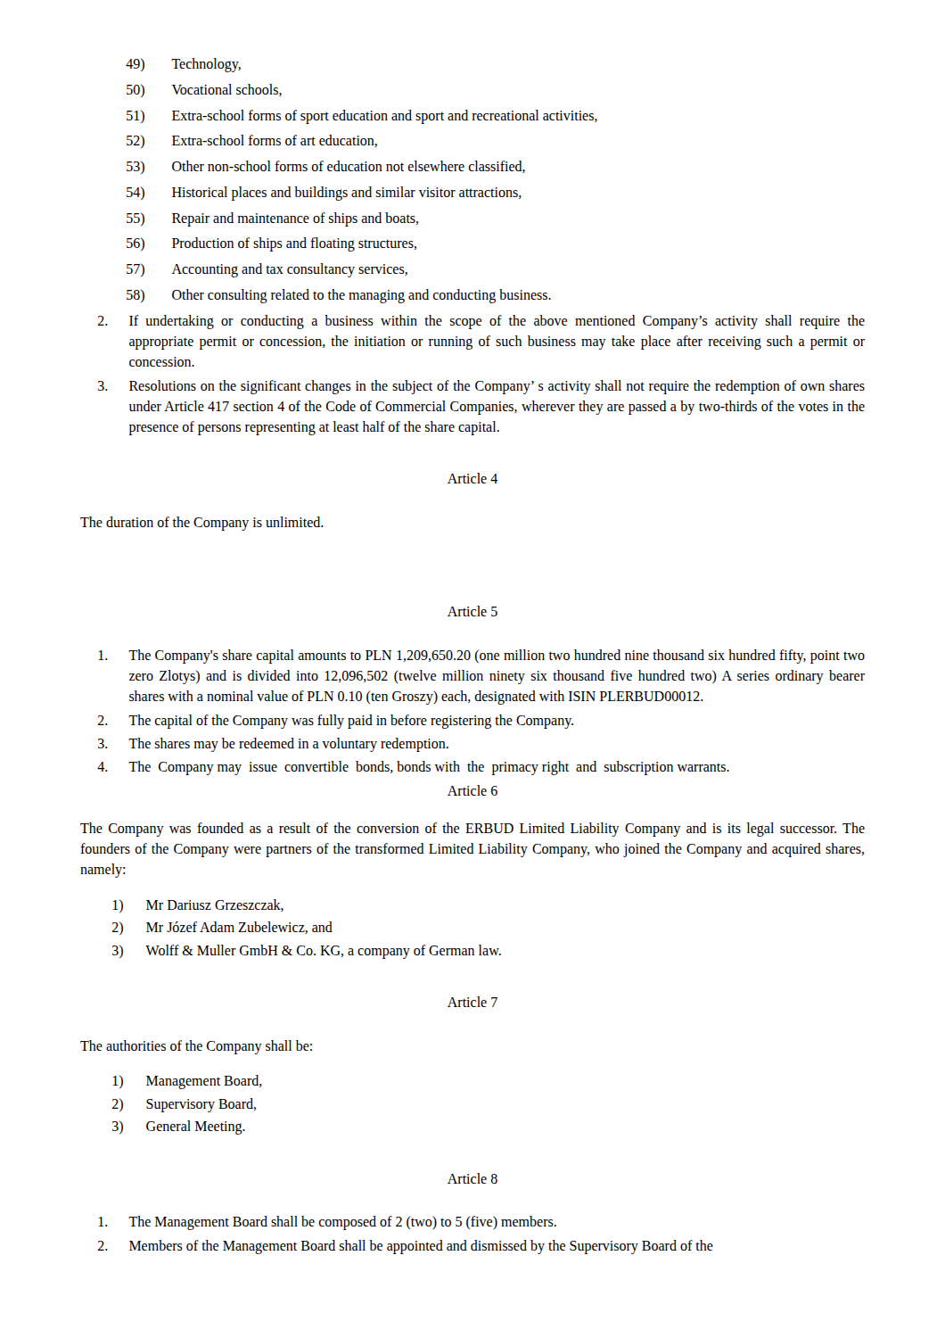49) Technology,
50) Vocational schools,
51) Extra-school forms of sport education and sport and recreational activities,
52) Extra-school forms of art education,
53) Other non-school forms of education not elsewhere classified,
54) Historical places and buildings and similar visitor attractions,
55) Repair and maintenance of ships and boats,
56) Production of ships and floating structures,
57) Accounting and tax consultancy services,
58) Other consulting related to the managing and conducting business.
2. If undertaking or conducting a business within the scope of the above mentioned Company’s activity shall require the appropriate permit or concession, the initiation or running of such business may take place after receiving such a permit or concession.
3. Resolutions on the significant changes in the subject of the Company’ s activity shall not require the redemption of own shares under Article 417 section 4 of the Code of Commercial Companies, wherever they are passed a by two-thirds of the votes in the presence of persons representing at least half of the share capital.
Article 4
The duration of the Company is unlimited.
Article 5
1. The Company's share capital amounts to PLN 1,209,650.20 (one million two hundred nine thousand six hundred fifty, point two zero Zlotys) and is divided into 12,096,502 (twelve million ninety six thousand five hundred two) A series ordinary bearer shares with a nominal value of PLN 0.10 (ten Groszy) each, designated with ISIN PLERBUD00012.
2. The capital of the Company was fully paid in before registering the Company.
3. The shares may be redeemed in a voluntary redemption.
4. The Company may issue convertible bonds, bonds with the primacy right and subscription warrants.
Article 6
The Company was founded as a result of the conversion of the ERBUD Limited Liability Company and is its legal successor. The founders of the Company were partners of the transformed Limited Liability Company, who joined the Company and acquired shares, namely:
1) Mr Dariusz Grzeszczak,
2) Mr Józef Adam Zubelewicz, and
3) Wolff & Muller GmbH & Co. KG, a company of German law.
Article 7
The authorities of the Company shall be:
1) Management Board,
2) Supervisory Board,
3) General Meeting.
Article 8
1. The Management Board shall be composed of 2 (two) to 5 (five) members.
2. Members of the Management Board shall be appointed and dismissed by the Supervisory Board of the